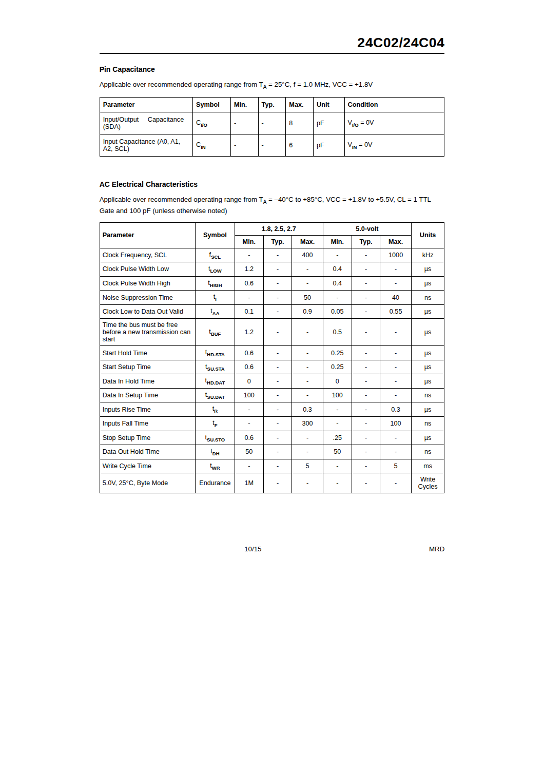24C02/24C04
Pin Capacitance
Applicable over recommended operating range from TA = 25°C, f = 1.0 MHz, VCC = +1.8V
| Parameter | Symbol | Min. | Typ. | Max. | Unit | Condition |
| --- | --- | --- | --- | --- | --- | --- |
| Input/Output Capacitance (SDA) | C I/O | - | - | 8 | pF | V I/O = 0V |
| Input Capacitance (A0, A1, A2, SCL) | C IN | - | - | 6 | pF | V IN = 0V |
AC Electrical Characteristics
Applicable over recommended operating range from TA = –40°C to +85°C, VCC = +1.8V to +5.5V, CL = 1 TTL Gate and 100 pF (unless otherwise noted)
| Parameter | Symbol | 1.8, 2.5, 2.7 | 5.0-volt | Units |
| --- | --- | --- | --- | --- |
| Min. | Typ. | Max. | Min. | Typ. | Max. |
| Clock Frequency, SCL | f SCL | - | - | 400 | - | - | 1000 | kHz |
| Clock Pulse Width Low | t LOW | 1.2 | - | - | 0.4 | - | - | µs |
| Clock Pulse Width High | t HIGH | 0.6 | - | - | 0.4 | - | - | µs |
| Noise Suppression Time | t I | - | - | 50 | - | - | 40 | ns |
| Clock Low to Data Out Valid | t AA | 0.1 | - | 0.9 | 0.05 | - | 0.55 | µs |
| Time the bus must be free before a new transmission can start | t BUF | 1.2 | - | - | 0.5 | - | - | µs |
| Start Hold Time | t HD.STA | 0.6 | - | - | 0.25 | - | - | µs |
| Start Setup Time | t SU.STA | 0.6 | - | - | 0.25 | - | - | µs |
| Data In Hold Time | t HD.DAT | 0 | - | - | 0 | - | - | µs |
| Data In Setup Time | t SU.DAT | 100 | - | - | 100 | - | - | ns |
| Inputs Rise Time | t R | - | - | 0.3 | - | - | 0.3 | µs |
| Inputs Fall Time | t F | - | - | 300 | - | - | 100 | ns |
| Stop Setup Time | t SU.STO | 0.6 | - | - | .25 | - | - | µs |
| Data Out Hold Time | t DH | 50 | - | - | 50 | - | - | ns |
| Write Cycle Time | t WR | - | - | 5 | - | - | 5 | ms |
| 5.0V, 25°C, Byte Mode | Endurance | 1M | - | - | - | - | - | Write Cycles |
10/15 MRD